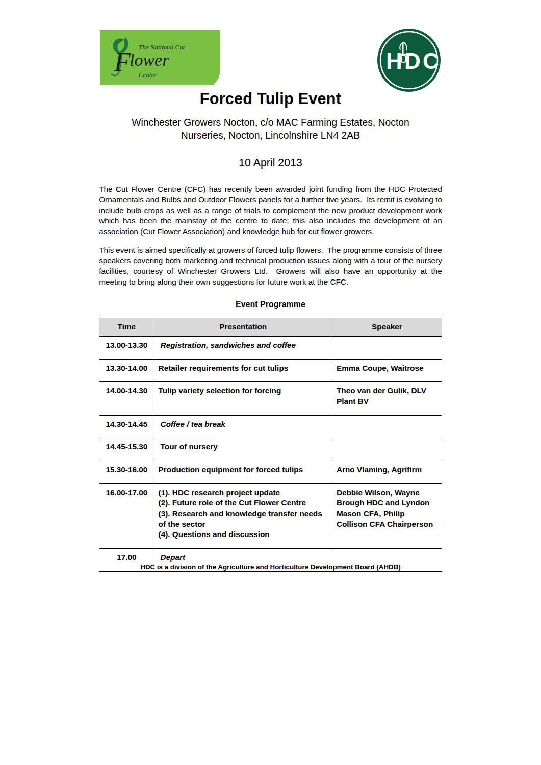The National Cut lower Centre F
H D C
Forced Tulip Event
Winchester Growers Nocton, c/o MAC Farming Estates, Nocton
Nurseries, Nocton, Lincolnshire LN4 2AB
10 April 2013
The Cut Flower Centre (CFC) has recently been awarded joint funding from the HDC Protected Ornamentals and Bulbs and Outdoor Flowers panels for a further five years. Its remit is evolving to include bulb crops as well as a range of trials to complement the new product development work which has been the mainstay of the centre to date; this also includes the development of an association (Cut Flower Association) and knowledge hub for cut flower growers.
This event is aimed specifically at growers of forced tulip flowers. The programme consists of three speakers covering both marketing and technical production issues along with a tour of the nursery facilities, courtesy of Winchester Growers Ltd. Growers will also have an opportunity at the meeting to bring along their own suggestions for future work at the CFC.
Event Programme
| Time | Presentation | Speaker |
| --- | --- | --- |
| 13.00-13.30 | Registration, sandwiches and coffee | |
| 13.30-14.00 | Retailer requirements for cut tulips | Emma Coupe, Waitrose |
| 14.00-14.30 | Tulip variety selection for forcing | Theo van der Gulik, DLV Plant BV |
| 14.30-14.45 | Coffee / tea break | |
| 14.45-15.30 | Tour of nursery | |
| 15.30-16.00 | Production equipment for forced tulips | Arno Vlaming, Agrifirm |
| 16.00-17.00 | (1). HDC research project update (2). Future role of the Cut Flower Centre (3). Research and knowledge transfer needs of the sector (4). Questions and discussion | Debbie Wilson, Wayne Brough HDC and Lyndon Mason CFA, Philip Collison CFA Chairperson |
| 17.00 | Depart | |
HDC is a division of the Agriculture and Horticulture Development Board (AHDB)